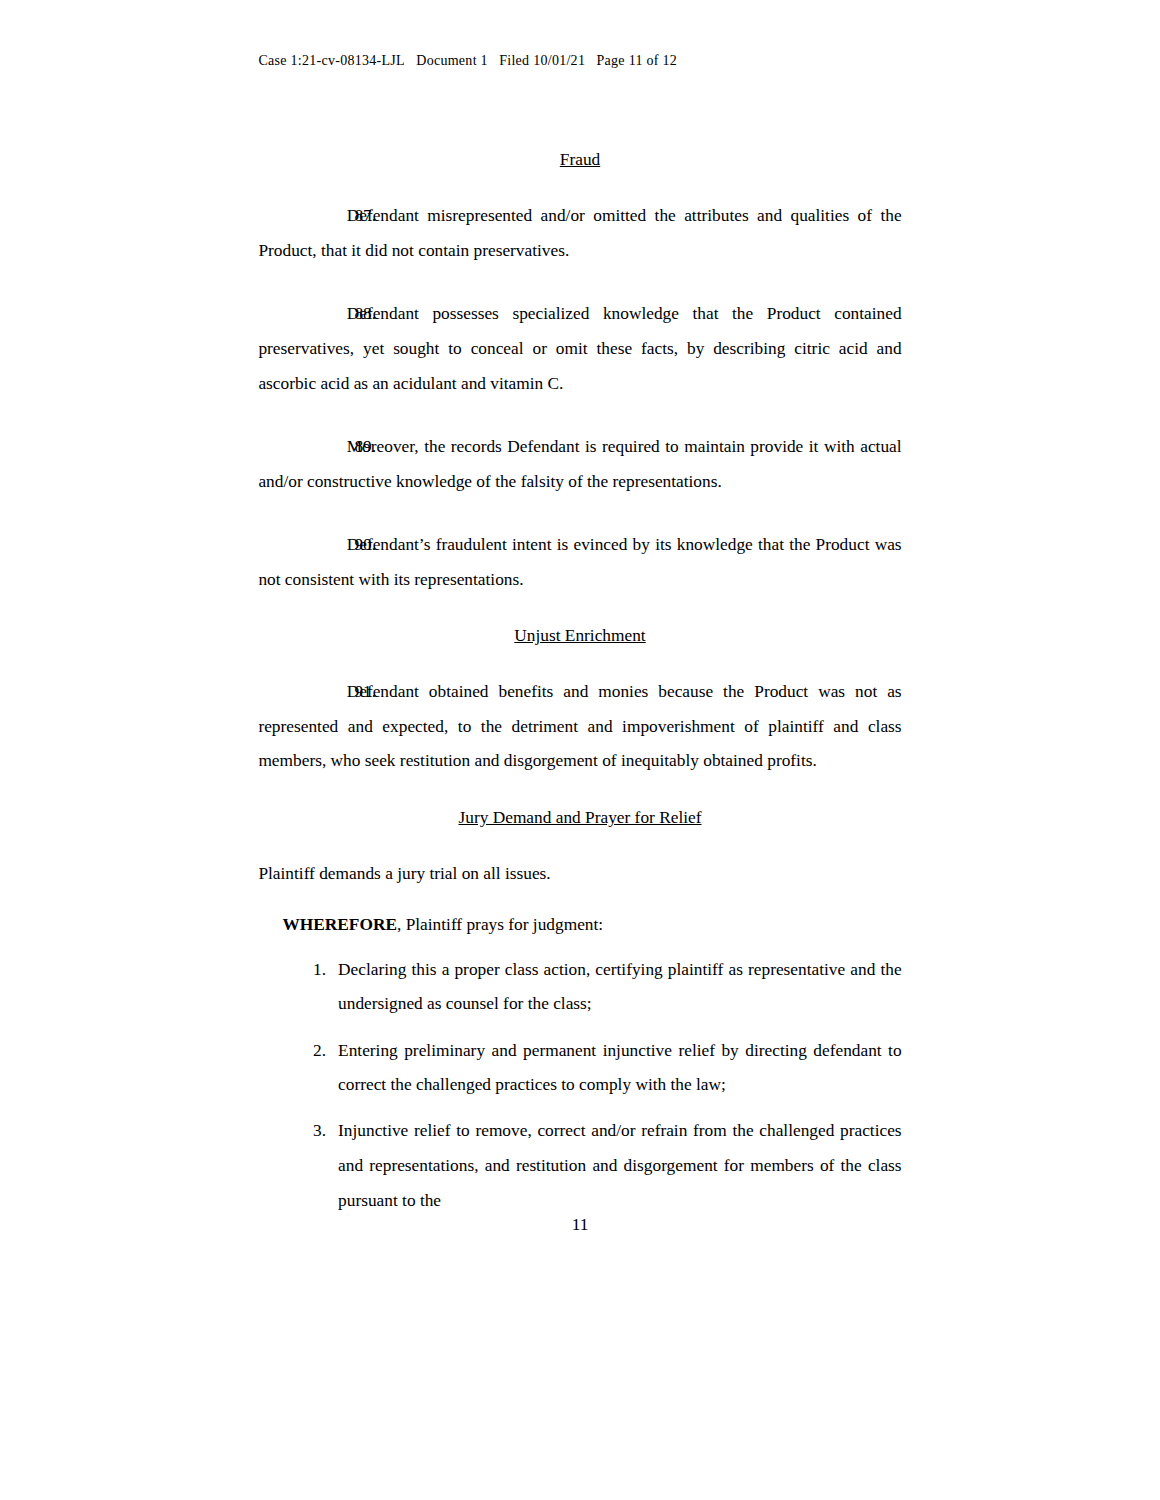Case 1:21-cv-08134-LJL Document 1 Filed 10/01/21 Page 11 of 12
Fraud
87. Defendant misrepresented and/or omitted the attributes and qualities of the Product, that it did not contain preservatives.
88. Defendant possesses specialized knowledge that the Product contained preservatives, yet sought to conceal or omit these facts, by describing citric acid and ascorbic acid as an acidulant and vitamin C.
89. Moreover, the records Defendant is required to maintain provide it with actual and/or constructive knowledge of the falsity of the representations.
90. Defendant’s fraudulent intent is evinced by its knowledge that the Product was not consistent with its representations.
Unjust Enrichment
91. Defendant obtained benefits and monies because the Product was not as represented and expected, to the detriment and impoverishment of plaintiff and class members, who seek restitution and disgorgement of inequitably obtained profits.
Jury Demand and Prayer for Relief
Plaintiff demands a jury trial on all issues.
WHEREFORE, Plaintiff prays for judgment:
Declaring this a proper class action, certifying plaintiff as representative and the undersigned as counsel for the class;
Entering preliminary and permanent injunctive relief by directing defendant to correct the challenged practices to comply with the law;
Injunctive relief to remove, correct and/or refrain from the challenged practices and representations, and restitution and disgorgement for members of the class pursuant to the
11